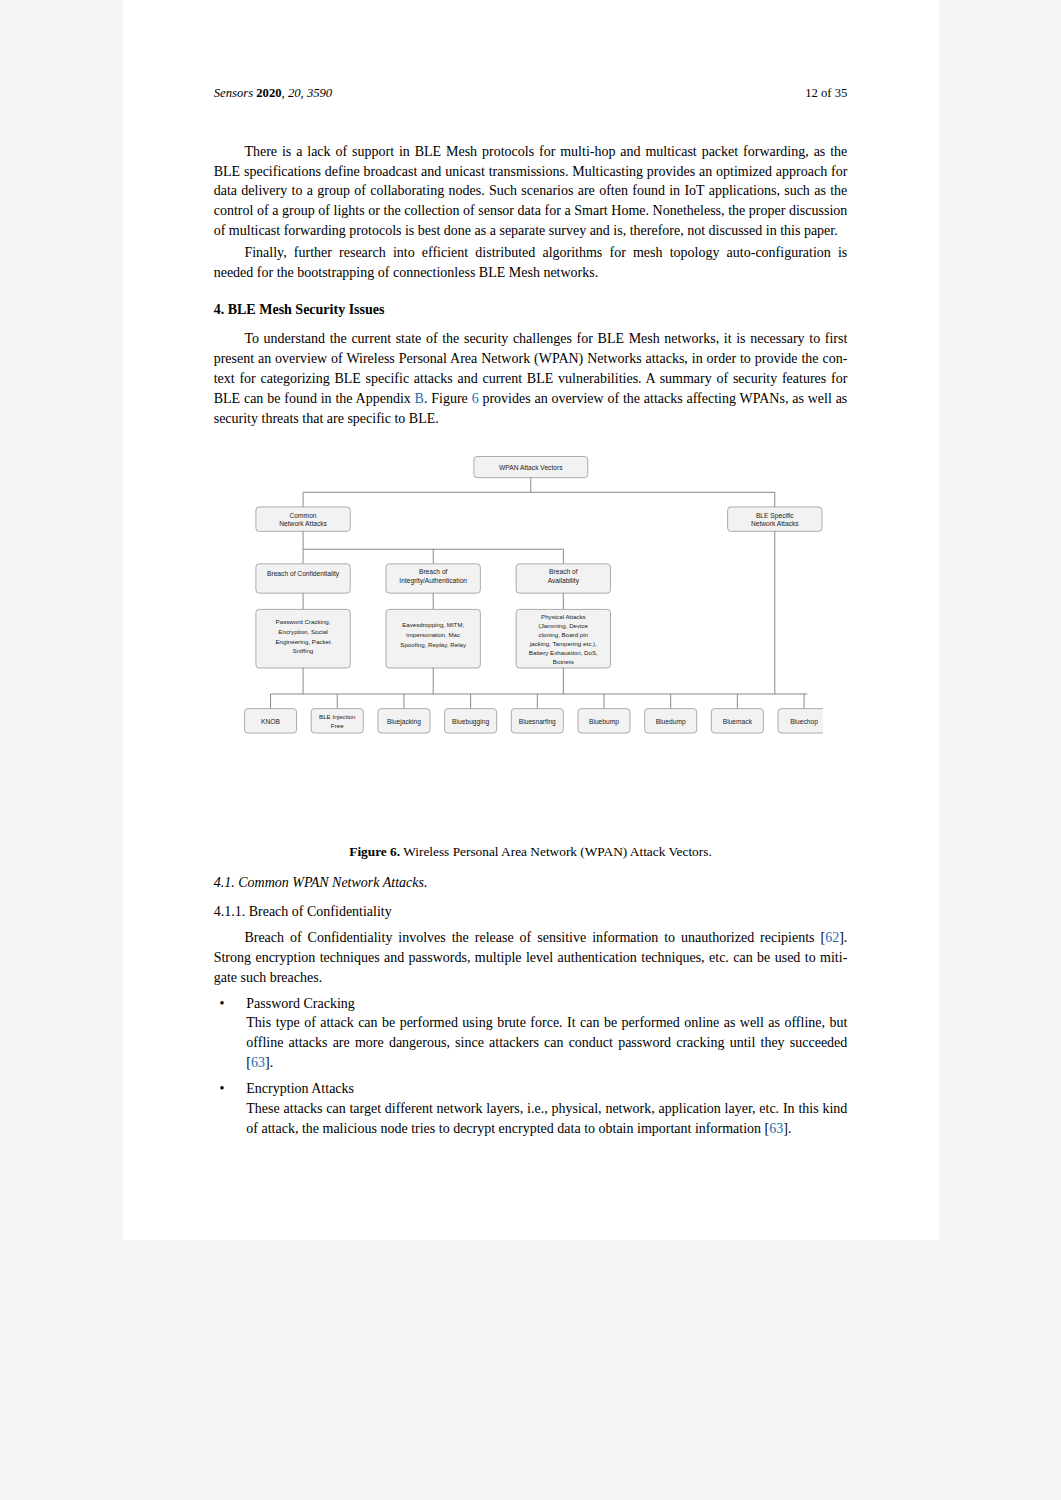Sensors 2020, 20, 3590
12 of 35
There is a lack of support in BLE Mesh protocols for multi-hop and multicast packet forwarding, as the BLE specifications define broadcast and unicast transmissions. Multicasting provides an optimized approach for data delivery to a group of collaborating nodes. Such scenarios are often found in IoT applications, such as the control of a group of lights or the collection of sensor data for a Smart Home. Nonetheless, the proper discussion of multicast forwarding protocols is best done as a separate survey and is, therefore, not discussed in this paper.
Finally, further research into efficient distributed algorithms for mesh topology auto-configuration is needed for the bootstrapping of connectionless BLE Mesh networks.
4. BLE Mesh Security Issues
To understand the current state of the security challenges for BLE Mesh networks, it is necessary to first present an overview of Wireless Personal Area Network (WPAN) Networks attacks, in order to provide the context for categorizing BLE specific attacks and current BLE vulnerabilities. A summary of security features for BLE can be found in the Appendix B. Figure 6 provides an overview of the attacks affecting WPANs, as well as security threats that are specific to BLE.
WPAN Attack Vectors Common Network Attacks BLE Specific Network Attacks Breach of Confidentiality Breach of Integrity/Authentication Breach of Availability Password Cracking, Encryption, Social Engineering, Packet Sniffing Eavesdropping, MITM, impersonation, Mac Spoofing, Replay, Relay Physical Attacks (Jamming, Device cloning, Board pin jacking, Tampering etc.), Battery Exhaustion, DoS, Botnets KNOB BLE Injection Free Bluejacking Bluebugging Bluesnarfing Bluebump Bluedump Bluemack Bluechop
Figure 6. Wireless Personal Area Network (WPAN) Attack Vectors.
4.1. Common WPAN Network Attacks.
4.1.1. Breach of Confidentiality
Breach of Confidentiality involves the release of sensitive information to unauthorized recipients [62]. Strong encryption techniques and passwords, multiple level authentication techniques, etc. can be used to mitigate such breaches.
Password Cracking This type of attack can be performed using brute force. It can be performed online as well as offline, but offline attacks are more dangerous, since attackers can conduct password cracking until they succeeded [63].
Encryption Attacks These attacks can target different network layers, i.e., physical, network, application layer, etc. In this kind of attack, the malicious node tries to decrypt encrypted data to obtain important information [63].